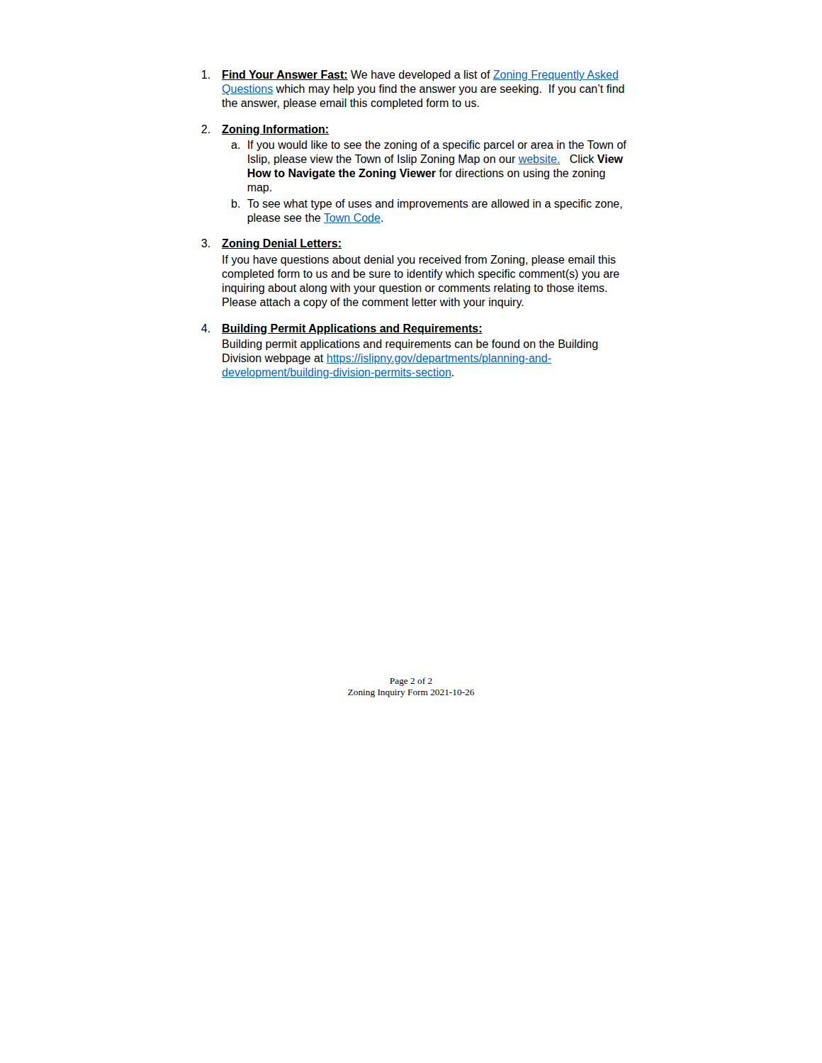Find Your Answer Fast: We have developed a list of Zoning Frequently Asked Questions which may help you find the answer you are seeking. If you can’t find the answer, please email this completed form to us.
Zoning Information:
If you would like to see the zoning of a specific parcel or area in the Town of Islip, please view the Town of Islip Zoning Map on our website. Click View How to Navigate the Zoning Viewer for directions on using the zoning map.
To see what type of uses and improvements are allowed in a specific zone, please see the Town Code.
Zoning Denial Letters:
If you have questions about denial you received from Zoning, please email this completed form to us and be sure to identify which specific comment(s) you are inquiring about along with your question or comments relating to those items. Please attach a copy of the comment letter with your inquiry.
Building Permit Applications and Requirements:
Building permit applications and requirements can be found on the Building Division webpage at https://islipny.gov/departments/planning-and-development/building-division-permits-section.
Page 2 of 2
Zoning Inquiry Form 2021-10-26